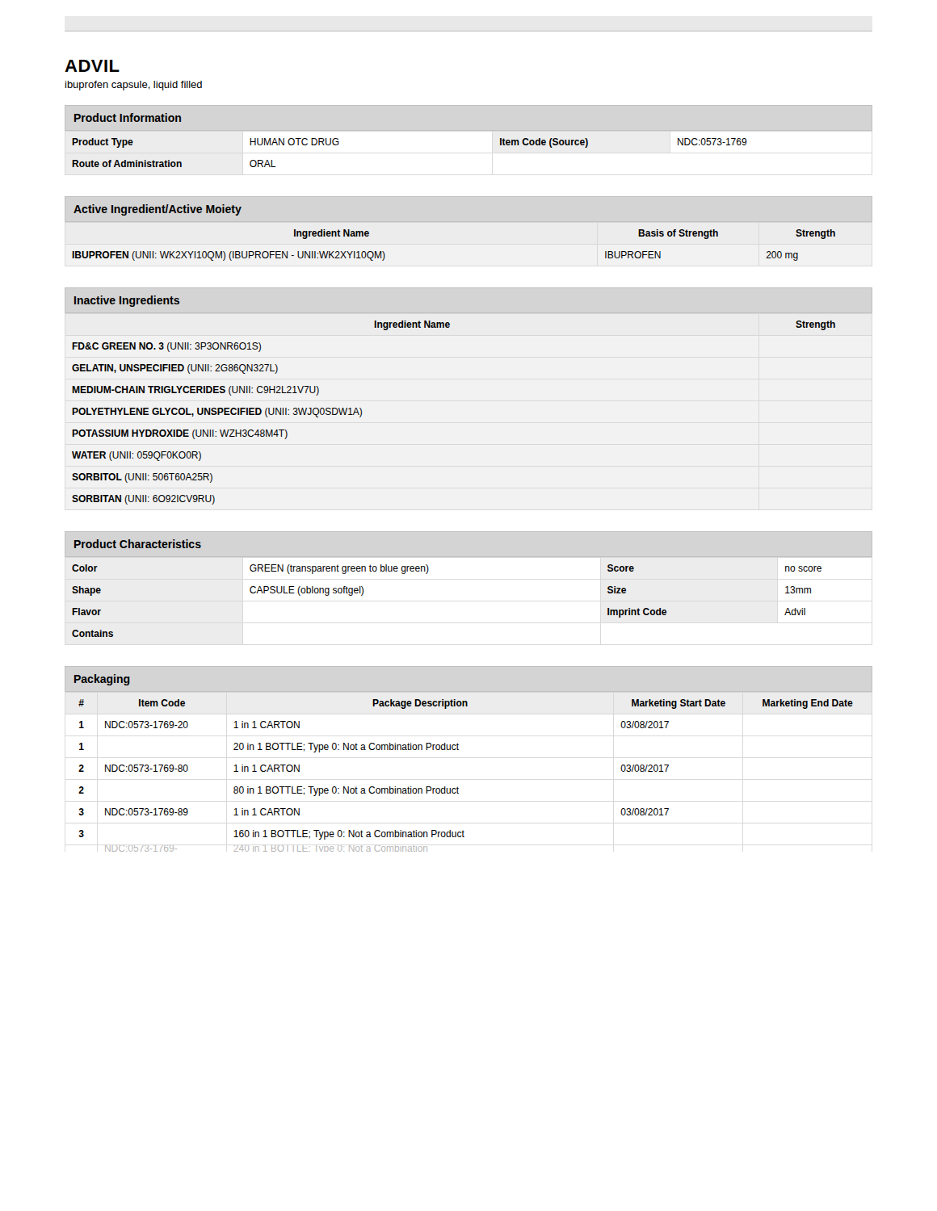ADVIL
ibuprofen capsule, liquid filled
Product Information
| Product Type | HUMAN OTC DRUG | Item Code (Source) | NDC:0573-1769 |
| Route of Administration | ORAL | |
Active Ingredient/Active Moiety
| Ingredient Name | Basis of Strength | Strength |
| --- | --- | --- |
| IBUPROFEN (UNII: WK2XYI10QM) (IBUPROFEN - UNII:WK2XYI10QM) | IBUPROFEN | 200 mg |
Inactive Ingredients
| Ingredient Name | Strength |
| --- | --- |
| FD&C GREEN NO. 3 (UNII: 3P3ONR6O1S) | |
| GELATIN, UNSPECIFIED (UNII: 2G86QN327L) | |
| MEDIUM-CHAIN TRIGLYCERIDES (UNII: C9H2L21V7U) | |
| POLYETHYLENE GLYCOL, UNSPECIFIED (UNII: 3WJQ0SDW1A) | |
| POTASSIUM HYDROXIDE (UNII: WZH3C48M4T) | |
| WATER (UNII: 059QF0KO0R) | |
| SORBITOL (UNII: 506T60A25R) | |
| SORBITAN (UNII: 6O92ICV9RU) | |
Product Characteristics
| Color | GREEN (transparent green to blue green) | Score | no score |
| Shape | CAPSULE (oblong softgel) | Size | 13mm |
| Flavor | | Imprint Code | Advil |
| Contains | | |
Packaging
| # | Item Code | Package Description | Marketing Start Date | Marketing End Date |
| --- | --- | --- | --- | --- |
| 1 | NDC:0573-1769-20 | 1 in 1 CARTON | 03/08/2017 | |
| 1 | | 20 in 1 BOTTLE; Type 0: Not a Combination Product | | |
| 2 | NDC:0573-1769-80 | 1 in 1 CARTON | 03/08/2017 | |
| 2 | | 80 in 1 BOTTLE; Type 0: Not a Combination Product | | |
| 3 | NDC:0573-1769-89 | 1 in 1 CARTON | 03/08/2017 | |
| 3 | | 160 in 1 BOTTLE; Type 0: Not a Combination Product | | |
| | NDC:0573-1769- | 240 in 1 BOTTLE; Type 0: Not a Combination | | |